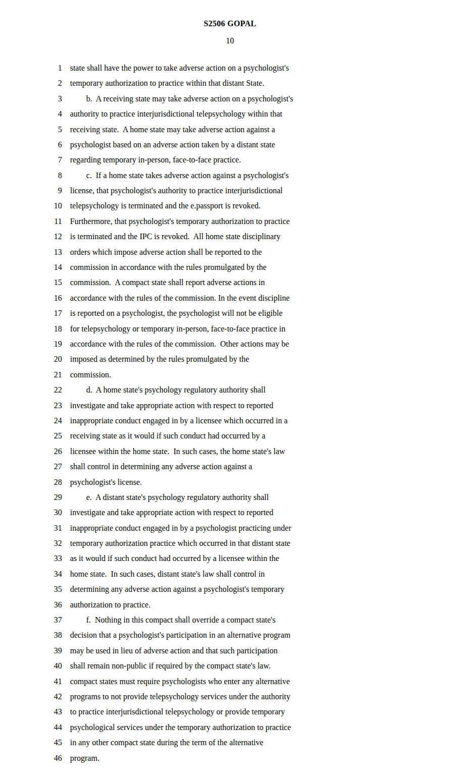S2506 GOPAL
10
state shall have the power to take adverse action on a psychologist's
temporary authorization to practice within that distant State.
b. A receiving state may take adverse action on a psychologist's
authority to practice interjurisdictional telepsychology within that
receiving state. A home state may take adverse action against a
psychologist based on an adverse action taken by a distant state
regarding temporary in-person, face-to-face practice.
c. If a home state takes adverse action against a psychologist's
license, that psychologist's authority to practice interjurisdictional
telepsychology is terminated and the e.passport is revoked.
Furthermore, that psychologist's temporary authorization to practice
is terminated and the IPC is revoked. All home state disciplinary
orders which impose adverse action shall be reported to the
commission in accordance with the rules promulgated by the
commission. A compact state shall report adverse actions in
accordance with the rules of the commission. In the event discipline
is reported on a psychologist, the psychologist will not be eligible
for telepsychology or temporary in-person, face-to-face practice in
accordance with the rules of the commission. Other actions may be
imposed as determined by the rules promulgated by the
commission.
d. A home state's psychology regulatory authority shall
investigate and take appropriate action with respect to reported
inappropriate conduct engaged in by a licensee which occurred in a
receiving state as it would if such conduct had occurred by a
licensee within the home state. In such cases, the home state's law
shall control in determining any adverse action against a
psychologist's license.
e. A distant state's psychology regulatory authority shall
investigate and take appropriate action with respect to reported
inappropriate conduct engaged in by a psychologist practicing under
temporary authorization practice which occurred in that distant state
as it would if such conduct had occurred by a licensee within the
home state. In such cases, distant state's law shall control in
determining any adverse action against a psychologist's temporary
authorization to practice.
f. Nothing in this compact shall override a compact state's
decision that a psychologist's participation in an alternative program
may be used in lieu of adverse action and that such participation
shall remain non-public if required by the compact state's law.
compact states must require psychologists who enter any alternative
programs to not provide telepsychology services under the authority
to practice interjurisdictional telepsychology or provide temporary
psychological services under the temporary authorization to practice
in any other compact state during the term of the alternative
program.